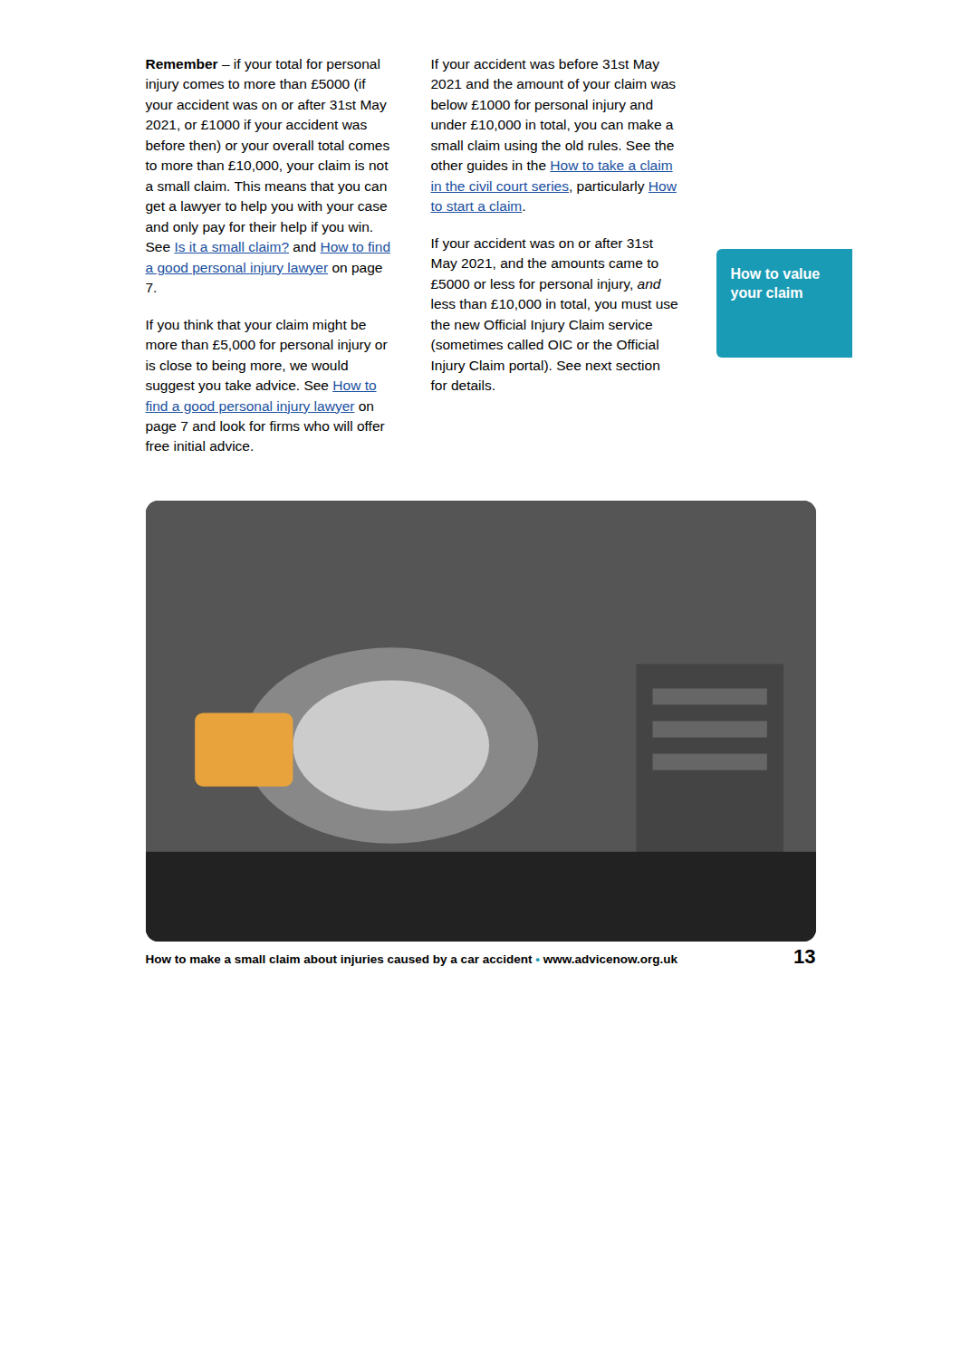Remember – if your total for personal injury comes to more than £5000 (if your accident was on or after 31st May 2021, or £1000 if your accident was before then) or your overall total comes to more than £10,000, your claim is not a small claim. This means that you can get a lawyer to help you with your case and only pay for their help if you win. See Is it a small claim? and How to find a good personal injury lawyer on page 7.
If you think that your claim might be more than £5,000 for personal injury or is close to being more, we would suggest you take advice. See How to find a good personal injury lawyer on page 7 and look for firms who will offer free initial advice.
If your accident was before 31st May 2021 and the amount of your claim was below £1000 for personal injury and under £10,000 in total, you can make a small claim using the old rules. See the other guides in the How to take a claim in the civil court series, particularly How to start a claim.
If your accident was on or after 31st May 2021, and the amounts came to £5000 or less for personal injury, and less than £10,000 in total, you must use the new Official Injury Claim service (sometimes called OIC or the Official Injury Claim portal). See next section for details.
How to value your claim
How to make a small claim about injuries caused by a car accident • www.advicenow.org.uk
13